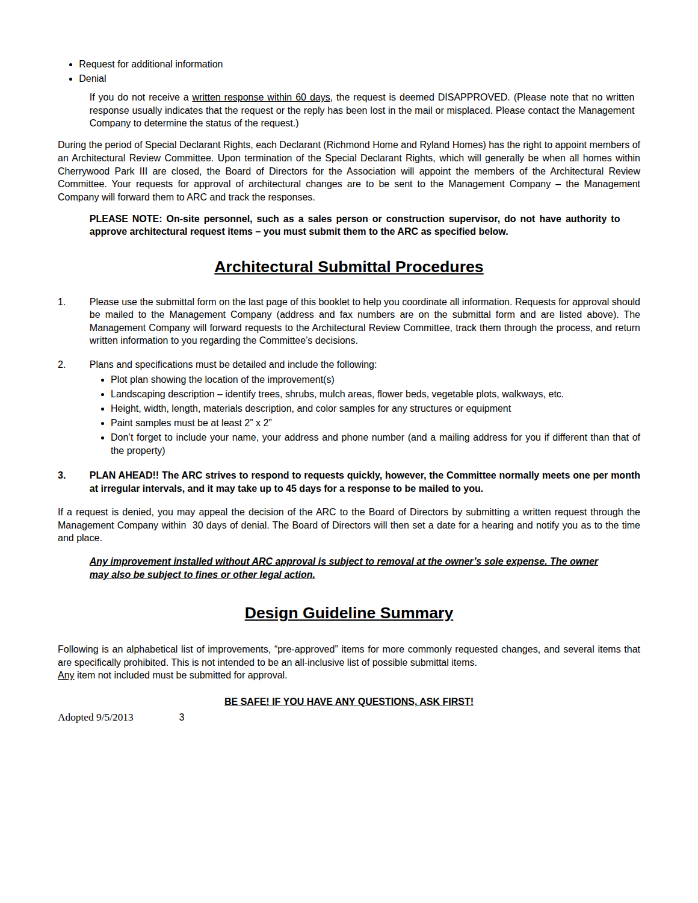Request for additional information
Denial
If you do not receive a written response within 60 days, the request is deemed DISAPPROVED. (Please note that no written response usually indicates that the request or the reply has been lost in the mail or misplaced. Please contact the Management Company to determine the status of the request.)
During the period of Special Declarant Rights, each Declarant (Richmond Home and Ryland Homes) has the right to appoint members of an Architectural Review Committee. Upon termination of the Special Declarant Rights, which will generally be when all homes within Cherrywood Park III are closed, the Board of Directors for the Association will appoint the members of the Architectural Review Committee. Your requests for approval of architectural changes are to be sent to the Management Company – the Management Company will forward them to ARC and track the responses.
PLEASE NOTE: On-site personnel, such as a sales person or construction supervisor, do not have authority to approve architectural request items – you must submit them to the ARC as specified below.
Architectural Submittal Procedures
1.
Please use the submittal form on the last page of this booklet to help you coordinate all information. Requests for approval should be mailed to the Management Company (address and fax numbers are on the submittal form and are listed above). The Management Company will forward requests to the Architectural Review Committee, track them through the process, and return written information to you regarding the Committee’s decisions.
2.
Plans and specifications must be detailed and include the following:
Plot plan showing the location of the improvement(s)
Landscaping description – identify trees, shrubs, mulch areas, flower beds, vegetable plots, walkways, etc.
Height, width, length, materials description, and color samples for any structures or equipment
Paint samples must be at least 2” x 2”
Don’t forget to include your name, your address and phone number (and a mailing address for you if different than that of the property)
3.
PLAN AHEAD!! The ARC strives to respond to requests quickly, however, the Committee normally meets one per month at irregular intervals, and it may take up to 45 days for a response to be mailed to you.
If a request is denied, you may appeal the decision of the ARC to the Board of Directors by submitting a written request through the Management Company within 30 days of denial. The Board of Directors will then set a date for a hearing and notify you as to the time and place.
Any improvement installed without ARC approval is subject to removal at the owner’s sole expense. The owner may also be subject to fines or other legal action.
Design Guideline Summary
Following is an alphabetical list of improvements, “pre-approved” items for more commonly requested changes, and several items that are specifically prohibited. This is not intended to be an all-inclusive list of possible submittal items.
Any item not included must be submitted for approval.
BE SAFE! IF YOU HAVE ANY QUESTIONS, ASK FIRST!
Adopted 9/5/2013 3